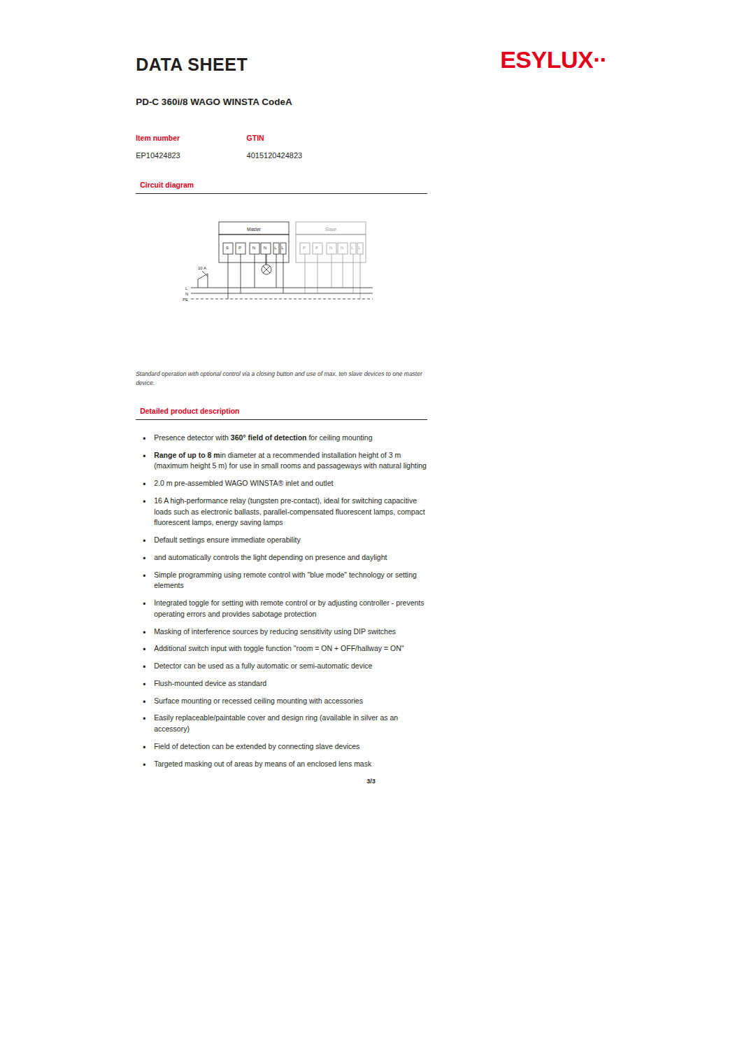DATA SHEET
ESYLUX··
PD-C 360i/8 WAGO WINSTA CodeA
| Item number | GTIN |
| --- | --- |
| EP10424823 | 4015120424823 |
Circuit diagram
S P N N L L Master 10 A L N PE P P N N L L Slave
Standard operation with optional control via a closing button and use of max. ten slave devices to one master device.
Detailed product description
Presence detector with 360° field of detection for ceiling mounting
Range of up to 8 min diameter at a recommended installation height of 3 m (maximum height 5 m) for use in small rooms and passageways with natural lighting
2.0 m pre-assembled WAGO WINSTA® inlet and outlet
16 A high-performance relay (tungsten pre-contact), ideal for switching capacitive loads such as electronic ballasts, parallel-compensated fluorescent lamps, compact fluorescent lamps, energy saving lamps
Default settings ensure immediate operability
and automatically controls the light depending on presence and daylight
Simple programming using remote control with "blue mode" technology or setting elements
Integrated toggle for setting with remote control or by adjusting controller - prevents operating errors and provides sabotage protection
Masking of interference sources by reducing sensitivity using DIP switches
Additional switch input with toggle function "room = ON + OFF/hallway = ON"
Detector can be used as a fully automatic or semi-automatic device
Flush-mounted device as standard
Surface mounting or recessed ceiling mounting with accessories
Easily replaceable/paintable cover and design ring (available in silver as an accessory)
Field of detection can be extended by connecting slave devices
Targeted masking out of areas by means of an enclosed lens mask
3/3